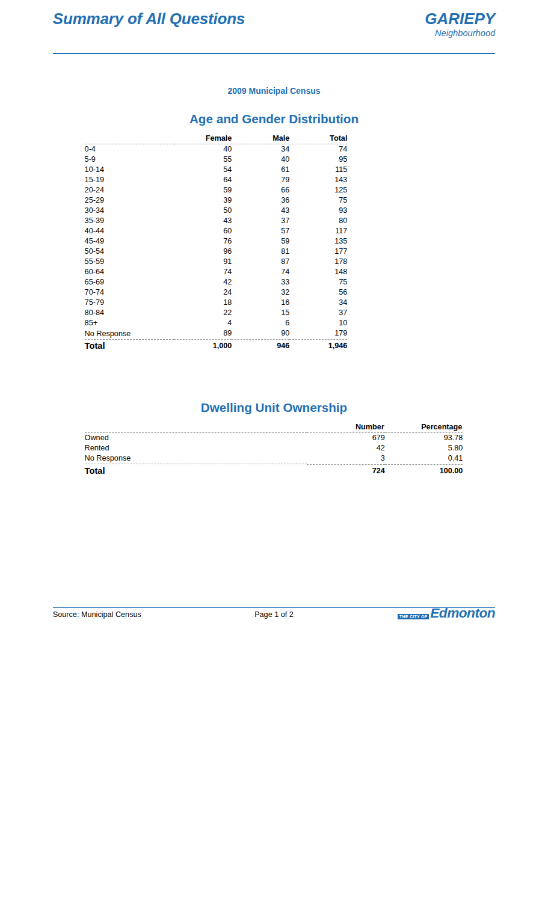Summary of All Questions
GARIEPY
Neighbourhood
2009 Municipal Census
Age and Gender Distribution
| | Female | Male | Total |
| --- | --- | --- | --- |
| 0-4 | 40 | 34 | 74 |
| 5-9 | 55 | 40 | 95 |
| 10-14 | 54 | 61 | 115 |
| 15-19 | 64 | 79 | 143 |
| 20-24 | 59 | 66 | 125 |
| 25-29 | 39 | 36 | 75 |
| 30-34 | 50 | 43 | 93 |
| 35-39 | 43 | 37 | 80 |
| 40-44 | 60 | 57 | 117 |
| 45-49 | 76 | 59 | 135 |
| 50-54 | 96 | 81 | 177 |
| 55-59 | 91 | 87 | 178 |
| 60-64 | 74 | 74 | 148 |
| 65-69 | 42 | 33 | 75 |
| 70-74 | 24 | 32 | 56 |
| 75-79 | 18 | 16 | 34 |
| 80-84 | 22 | 15 | 37 |
| 85+ | 4 | 6 | 10 |
| No Response | 89 | 90 | 179 |
| Total | 1,000 | 946 | 1,946 |
Dwelling Unit Ownership
| | Number | Percentage |
| --- | --- | --- |
| Owned | 679 | 93.78 |
| Rented | 42 | 5.80 |
| No Response | 3 | 0.41 |
| Total | 724 | 100.00 |
Source: Municipal Census
Page 1 of 2
THE CITY OF Edmonton